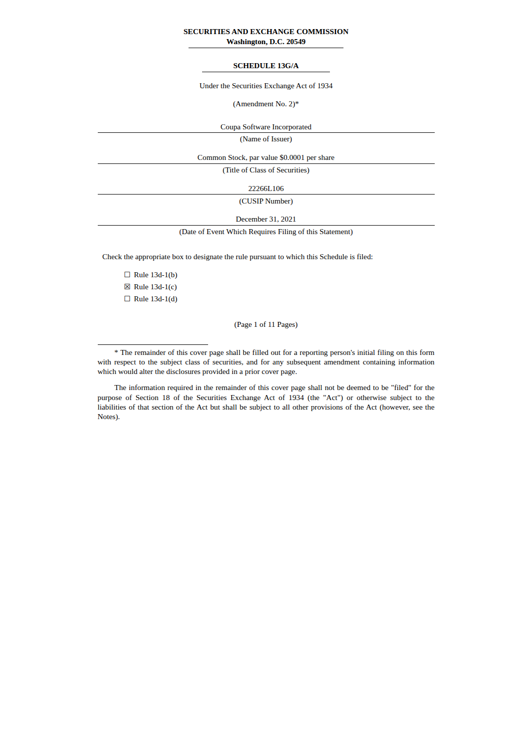SECURITIES AND EXCHANGE COMMISSION
Washington, D.C. 20549
SCHEDULE 13G/A
Under the Securities Exchange Act of 1934
(Amendment No. 2)*
Coupa Software Incorporated
(Name of Issuer)
Common Stock, par value $0.0001 per share
(Title of Class of Securities)
22266L106
(CUSIP Number)
December 31, 2021
(Date of Event Which Requires Filing of this Statement)
Check the appropriate box to designate the rule pursuant to which this Schedule is filed:
☐Rule 13d-1(b)
☒Rule 13d-1(c)
☐Rule 13d-1(d)
(Page 1 of 11 Pages)
* The remainder of this cover page shall be filled out for a reporting person's initial filing on this form with respect to the subject class of securities, and for any subsequent amendment containing information which would alter the disclosures provided in a prior cover page.
The information required in the remainder of this cover page shall not be deemed to be "filed" for the purpose of Section 18 of the Securities Exchange Act of 1934 (the "Act") or otherwise subject to the liabilities of that section of the Act but shall be subject to all other provisions of the Act (however, see the Notes).